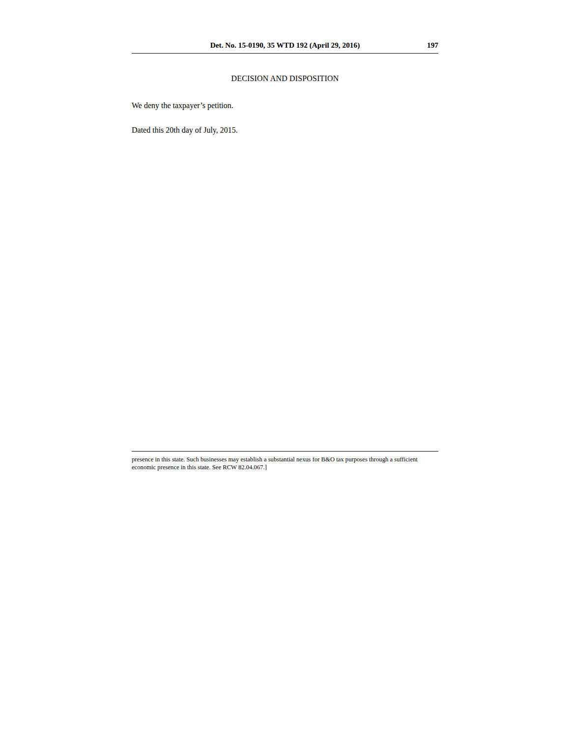Det. No. 15-0190, 35 WTD 192 (April 29, 2016) 197
DECISION AND DISPOSITION
We deny the taxpayer’s petition.
Dated this 20th day of July, 2015.
presence in this state. Such businesses may establish a substantial nexus for B&O tax purposes through a sufficient economic presence in this state. See RCW 82.04.067.]